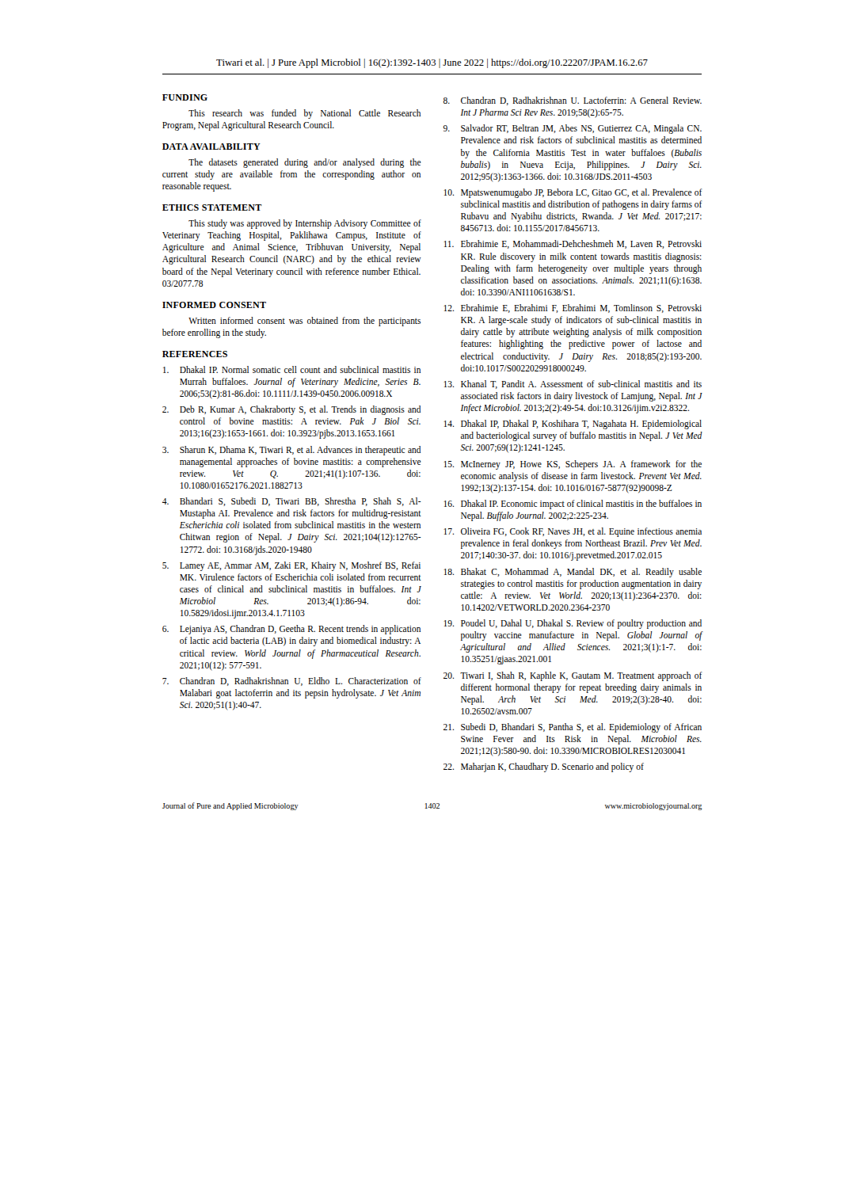Tiwari et al. | J Pure Appl Microbiol | 16(2):1392-1403 | June 2022 | https://doi.org/10.22207/JPAM.16.2.67
FUNDING
This research was funded by National Cattle Research Program, Nepal Agricultural Research Council.
DATA AVAILABILITY
The datasets generated during and/or analysed during the current study are available from the corresponding author on reasonable request.
ETHICS STATEMENT
This study was approved by Internship Advisory Committee of Veterinary Teaching Hospital, Paklihawa Campus, Institute of Agriculture and Animal Science, Tribhuvan University, Nepal Agricultural Research Council (NARC) and by the ethical review board of the Nepal Veterinary council with reference number Ethical. 03/2077.78
INFORMED CONSENT
Written informed consent was obtained from the participants before enrolling in the study.
REFERENCES
Dhakal IP. Normal somatic cell count and subclinical mastitis in Murrah buffaloes. Journal of Veterinary Medicine, Series B. 2006;53(2):81-86.doi: 10.1111/J.1439-0450.2006.00918.X
Deb R, Kumar A, Chakraborty S, et al. Trends in diagnosis and control of bovine mastitis: A review. Pak J Biol Sci. 2013;16(23):1653-1661. doi: 10.3923/pjbs.2013.1653.1661
Sharun K, Dhama K, Tiwari R, et al. Advances in therapeutic and managemental approaches of bovine mastitis: a comprehensive review. Vet Q. 2021;41(1):107-136. doi: 10.1080/01652176.2021.1882713
Bhandari S, Subedi D, Tiwari BB, Shrestha P, Shah S, Al-Mustapha AI. Prevalence and risk factors for multidrug-resistant Escherichia coli isolated from subclinical mastitis in the western Chitwan region of Nepal. J Dairy Sci. 2021;104(12):12765-12772. doi: 10.3168/jds.2020-19480
Lamey AE, Ammar AM, Zaki ER, Khairy N, Moshref BS, Refai MK. Virulence factors of Escherichia coli isolated from recurrent cases of clinical and subclinical mastitis in buffaloes. Int J Microbiol Res. 2013;4(1):86-94. doi: 10.5829/idosi.ijmr.2013.4.1.71103
Lejaniya AS, Chandran D, Geetha R. Recent trends in application of lactic acid bacteria (LAB) in dairy and biomedical industry: A critical review. World Journal of Pharmaceutical Research. 2021;10(12): 577-591.
Chandran D, Radhakrishnan U, Eldho L. Characterization of Malabari goat lactoferrin and its pepsin hydrolysate. J Vet Anim Sci. 2020;51(1):40-47.
Chandran D, Radhakrishnan U. Lactoferrin: A General Review. Int J Pharma Sci Rev Res. 2019;58(2):65-75.
Salvador RT, Beltran JM, Abes NS, Gutierrez CA, Mingala CN. Prevalence and risk factors of subclinical mastitis as determined by the California Mastitis Test in water buffaloes (Bubalis bubalis) in Nueva Ecija, Philippines. J Dairy Sci. 2012;95(3):1363-1366. doi: 10.3168/JDS.2011-4503
Mpatswenumugabo JP, Bebora LC, Gitao GC, et al. Prevalence of subclinical mastitis and distribution of pathogens in dairy farms of Rubavu and Nyabihu districts, Rwanda. J Vet Med. 2017;217: 8456713. doi: 10.1155/2017/8456713.
Ebrahimie E, Mohammadi-Dehcheshmeh M, Laven R, Petrovski KR. Rule discovery in milk content towards mastitis diagnosis: Dealing with farm heterogeneity over multiple years through classification based on associations. Animals. 2021;11(6):1638. doi: 10.3390/ANI11061638/S1.
Ebrahimie E, Ebrahimi F, Ebrahimi M, Tomlinson S, Petrovski KR. A large-scale study of indicators of sub-clinical mastitis in dairy cattle by attribute weighting analysis of milk composition features: highlighting the predictive power of lactose and electrical conductivity. J Dairy Res. 2018;85(2):193-200. doi:10.1017/S0022029918000249.
Khanal T, Pandit A. Assessment of sub-clinical mastitis and its associated risk factors in dairy livestock of Lamjung, Nepal. Int J Infect Microbiol. 2013;2(2):49-54. doi:10.3126/ijim.v2i2.8322.
Dhakal IP, Dhakal P, Koshihara T, Nagahata H. Epidemiological and bacteriological survey of buffalo mastitis in Nepal. J Vet Med Sci. 2007;69(12):1241-1245.
McInerney JP, Howe KS, Schepers JA. A framework for the economic analysis of disease in farm livestock. Prevent Vet Med. 1992;13(2):137-154. doi: 10.1016/0167-5877(92)90098-Z
Dhakal IP. Economic impact of clinical mastitis in the buffaloes in Nepal. Buffalo Journal. 2002;2:225-234.
Oliveira FG, Cook RF, Naves JH, et al. Equine infectious anemia prevalence in feral donkeys from Northeast Brazil. Prev Vet Med. 2017;140:30-37. doi: 10.1016/j.prevetmed.2017.02.015
Bhakat C, Mohammad A, Mandal DK, et al. Readily usable strategies to control mastitis for production augmentation in dairy cattle: A review. Vet World. 2020;13(11):2364-2370. doi: 10.14202/VETWORLD.2020.2364-2370
Poudel U, Dahal U, Dhakal S. Review of poultry production and poultry vaccine manufacture in Nepal. Global Journal of Agricultural and Allied Sciences. 2021;3(1):1-7. doi: 10.35251/gjaas.2021.001
Tiwari I, Shah R, Kaphle K, Gautam M. Treatment approach of different hormonal therapy for repeat breeding dairy animals in Nepal. Arch Vet Sci Med. 2019;2(3):28-40. doi: 10.26502/avsm.007
Subedi D, Bhandari S, Pantha S, et al. Epidemiology of African Swine Fever and Its Risk in Nepal. Microbiol Res. 2021;12(3):580-90. doi: 10.3390/MICROBIOLRES12030041
Maharjan K, Chaudhary D. Scenario and policy of
Journal of Pure and Applied Microbiology
1402
www.microbiologyjournal.org